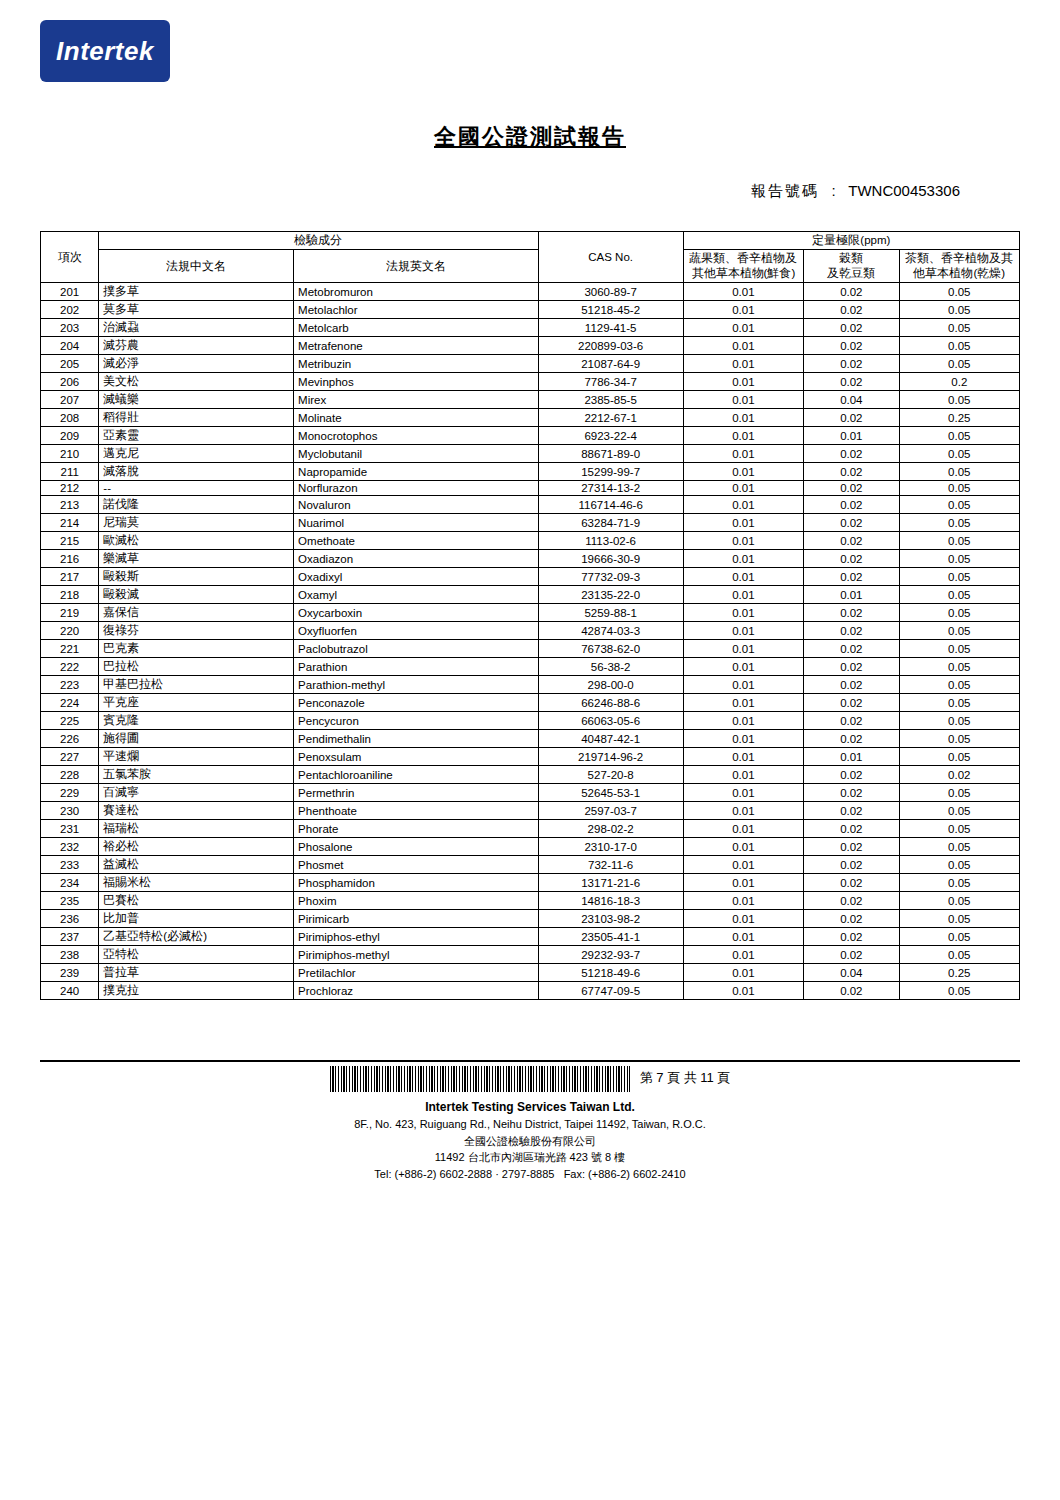Intertek
全國公證測試報告
報告號碼 : TWNC00453306
| 項次 | 檢驗成分 | CAS No. | 定量極限(ppm) |
| --- | --- | --- | --- |
| 法規中文名 | 法規英文名 | 蔬果類、香辛植物及其他草本植物(鮮食) | 穀類 及乾豆類 | 茶類、香辛植物及其他草本植物(乾燥) |
| 201 | 撲多草 | Metobromuron | 3060-89-7 | 0.01 | 0.02 | 0.05 |
| 202 | 莫多草 | Metolachlor | 51218-45-2 | 0.01 | 0.02 | 0.05 |
| 203 | 治滅蝨 | Metolcarb | 1129-41-5 | 0.01 | 0.02 | 0.05 |
| 204 | 滅芬農 | Metrafenone | 220899-03-6 | 0.01 | 0.02 | 0.05 |
| 205 | 滅必淨 | Metribuzin | 21087-64-9 | 0.01 | 0.02 | 0.05 |
| 206 | 美文松 | Mevinphos | 7786-34-7 | 0.01 | 0.02 | 0.2 |
| 207 | 滅蟻樂 | Mirex | 2385-85-5 | 0.01 | 0.04 | 0.05 |
| 208 | 稻得壯 | Molinate | 2212-67-1 | 0.01 | 0.02 | 0.25 |
| 209 | 亞素靈 | Monocrotophos | 6923-22-4 | 0.01 | 0.01 | 0.05 |
| 210 | 邁克尼 | Myclobutanil | 88671-89-0 | 0.01 | 0.02 | 0.05 |
| 211 | 滅落脫 | Napropamide | 15299-99-7 | 0.01 | 0.02 | 0.05 |
| 212 | -- | Norflurazon | 27314-13-2 | 0.01 | 0.02 | 0.05 |
| 213 | 諾伐隆 | Novaluron | 116714-46-6 | 0.01 | 0.02 | 0.05 |
| 214 | 尼瑞莫 | Nuarimol | 63284-71-9 | 0.01 | 0.02 | 0.05 |
| 215 | 歐滅松 | Omethoate | 1113-02-6 | 0.01 | 0.02 | 0.05 |
| 216 | 樂滅草 | Oxadiazon | 19666-30-9 | 0.01 | 0.02 | 0.05 |
| 217 | 毆殺斯 | Oxadixyl | 77732-09-3 | 0.01 | 0.02 | 0.05 |
| 218 | 毆殺滅 | Oxamyl | 23135-22-0 | 0.01 | 0.01 | 0.05 |
| 219 | 嘉保信 | Oxycarboxin | 5259-88-1 | 0.01 | 0.02 | 0.05 |
| 220 | 復祿芬 | Oxyfluorfen | 42874-03-3 | 0.01 | 0.02 | 0.05 |
| 221 | 巴克素 | Paclobutrazol | 76738-62-0 | 0.01 | 0.02 | 0.05 |
| 222 | 巴拉松 | Parathion | 56-38-2 | 0.01 | 0.02 | 0.05 |
| 223 | 甲基巴拉松 | Parathion-methyl | 298-00-0 | 0.01 | 0.02 | 0.05 |
| 224 | 平克座 | Penconazole | 66246-88-6 | 0.01 | 0.02 | 0.05 |
| 225 | 賓克隆 | Pencycuron | 66063-05-6 | 0.01 | 0.02 | 0.05 |
| 226 | 施得圃 | Pendimethalin | 40487-42-1 | 0.01 | 0.02 | 0.05 |
| 227 | 平速爛 | Penoxsulam | 219714-96-2 | 0.01 | 0.01 | 0.05 |
| 228 | 五氯苯胺 | Pentachloroaniline | 527-20-8 | 0.01 | 0.02 | 0.02 |
| 229 | 百滅寧 | Permethrin | 52645-53-1 | 0.01 | 0.02 | 0.05 |
| 230 | 賽達松 | Phenthoate | 2597-03-7 | 0.01 | 0.02 | 0.05 |
| 231 | 福瑞松 | Phorate | 298-02-2 | 0.01 | 0.02 | 0.05 |
| 232 | 裕必松 | Phosalone | 2310-17-0 | 0.01 | 0.02 | 0.05 |
| 233 | 益滅松 | Phosmet | 732-11-6 | 0.01 | 0.02 | 0.05 |
| 234 | 福賜米松 | Phosphamidon | 13171-21-6 | 0.01 | 0.02 | 0.05 |
| 235 | 巴賽松 | Phoxim | 14816-18-3 | 0.01 | 0.02 | 0.05 |
| 236 | 比加普 | Pirimicarb | 23103-98-2 | 0.01 | 0.02 | 0.05 |
| 237 | 乙基亞特松(必滅松) | Pirimiphos-ethyl | 23505-41-1 | 0.01 | 0.02 | 0.05 |
| 238 | 亞特松 | Pirimiphos-methyl | 29232-93-7 | 0.01 | 0.02 | 0.05 |
| 239 | 普拉草 | Pretilachlor | 51218-49-6 | 0.01 | 0.04 | 0.25 |
| 240 | 撲克拉 | Prochloraz | 67747-09-5 | 0.01 | 0.02 | 0.05 |
第 7 頁 共 11 頁
Intertek Testing Services Taiwan Ltd.
8F., No. 423, Ruiguang Rd., Neihu District, Taipei 11492, Taiwan, R.O.C.
全國公證檢驗股份有限公司
11492 台北市內湖區瑞光路 423 號 8 樓
Tel: (+886-2) 6602-2888 · 2797-8885 Fax: (+886-2) 6602-2410